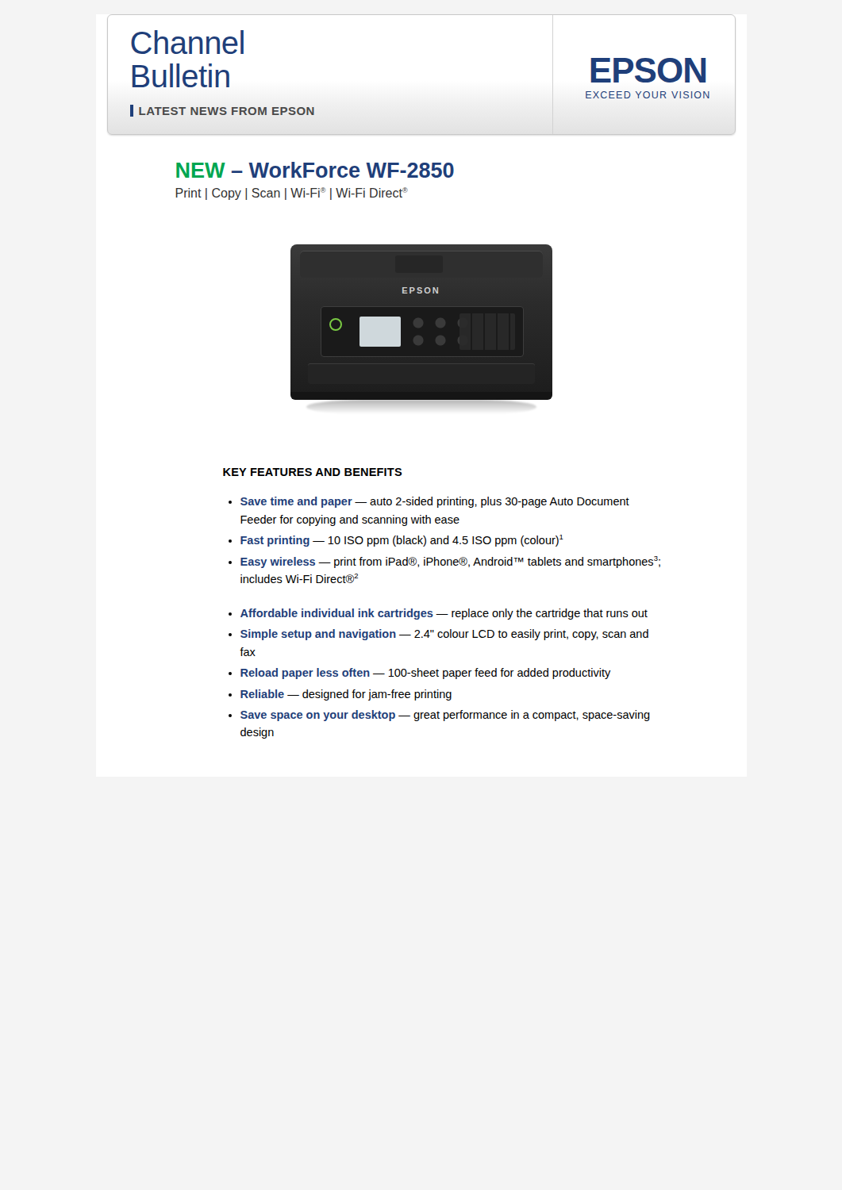Channel
Bulletin
LATEST NEWS FROM EPSON
EPSON
EXCEED YOUR VISION
NEW – WorkForce WF-2850
Print | Copy | Scan | Wi-Fi® | Wi-Fi Direct®
EPSON
KEY FEATURES AND BENEFITS
Save time and paper — auto 2-sided printing, plus 30-page Auto Document Feeder for copying and scanning with ease
Fast printing — 10 ISO ppm (black) and 4.5 ISO ppm (colour)1
Easy wireless — print from iPad®, iPhone®, Android™ tablets and smartphones3; includes Wi-Fi Direct®2
Affordable individual ink cartridges — replace only the cartridge that runs out
Simple setup and navigation — 2.4" colour LCD to easily print, copy, scan and fax
Reload paper less often — 100-sheet paper feed for added productivity
Reliable — designed for jam-free printing
Save space on your desktop — great performance in a compact, space-saving design